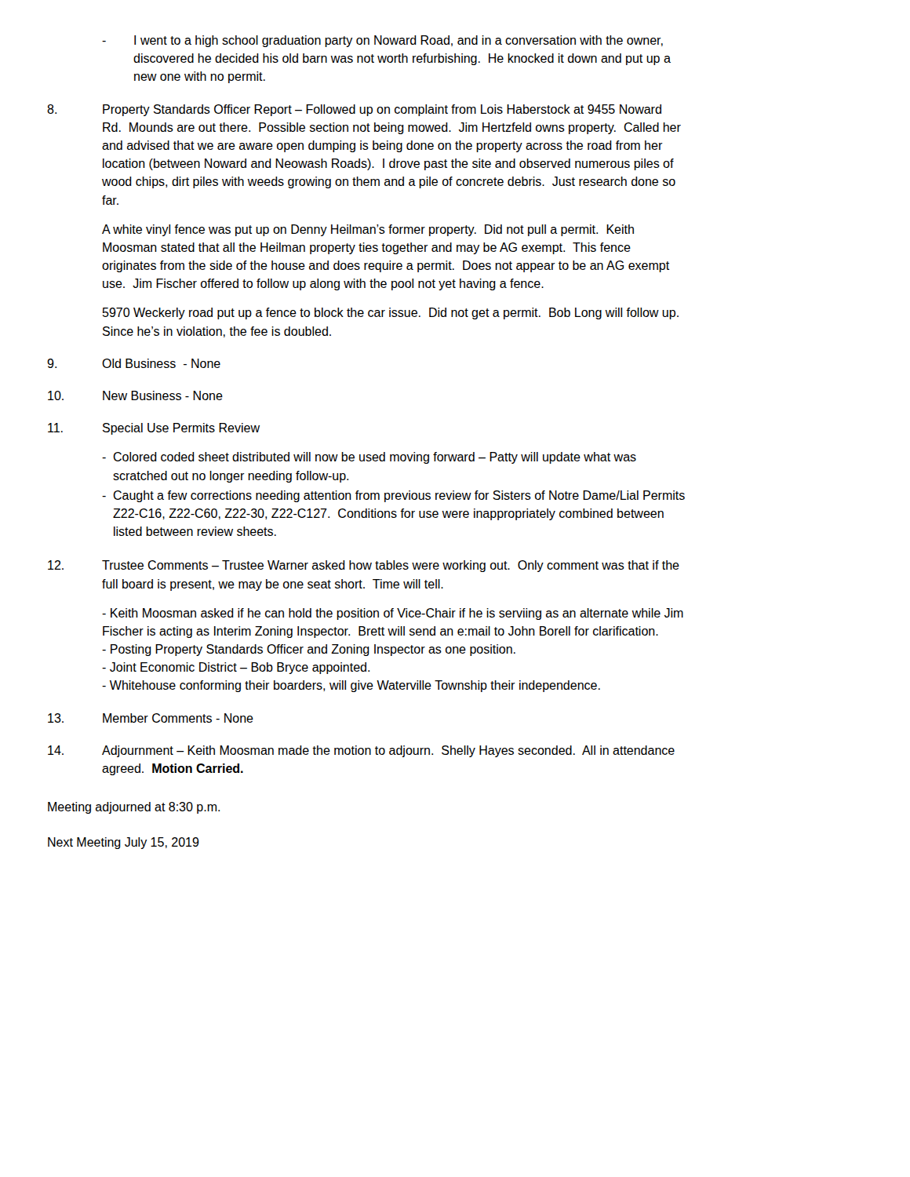-
I went to a high school graduation party on Noward Road, and in a conversation with the owner, discovered he decided his old barn was not worth refurbishing. He knocked it down and put up a new one with no permit.
8.
Property Standards Officer Report – Followed up on complaint from Lois Haberstock at 9455 Noward Rd. Mounds are out there. Possible section not being mowed. Jim Hertzfeld owns property. Called her and advised that we are aware open dumping is being done on the property across the road from her location (between Noward and Neowash Roads). I drove past the site and observed numerous piles of wood chips, dirt piles with weeds growing on them and a pile of concrete debris. Just research done so far.
A white vinyl fence was put up on Denny Heilman’s former property. Did not pull a permit. Keith Moosman stated that all the Heilman property ties together and may be AG exempt. This fence originates from the side of the house and does require a permit. Does not appear to be an AG exempt use. Jim Fischer offered to follow up along with the pool not yet having a fence.
5970 Weckerly road put up a fence to block the car issue. Did not get a permit. Bob Long will follow up. Since he’s in violation, the fee is doubled.
9.
Old Business - None
10.
New Business - None
11.
Special Use Permits Review
-Colored coded sheet distributed will now be used moving forward – Patty will update what was scratched out no longer needing follow-up.
-Caught a few corrections needing attention from previous review for Sisters of Notre Dame/Lial Permits Z22-C16, Z22-C60, Z22-30, Z22-C127. Conditions for use were inappropriately combined between listed between review sheets.
12.
Trustee Comments – Trustee Warner asked how tables were working out. Only comment was that if the full board is present, we may be one seat short. Time will tell.
- Keith Moosman asked if he can hold the position of Vice-Chair if he is serviing as an alternate while Jim Fischer is acting as Interim Zoning Inspector. Brett will send an e:mail to John Borell for clarification.
- Posting Property Standards Officer and Zoning Inspector as one position.
- Joint Economic District – Bob Bryce appointed.
- Whitehouse conforming their boarders, will give Waterville Township their independence.
13.
Member Comments - None
14.
Adjournment – Keith Moosman made the motion to adjourn. Shelly Hayes seconded. All in attendance agreed. Motion Carried.
Meeting adjourned at 8:30 p.m.
Next Meeting July 15, 2019